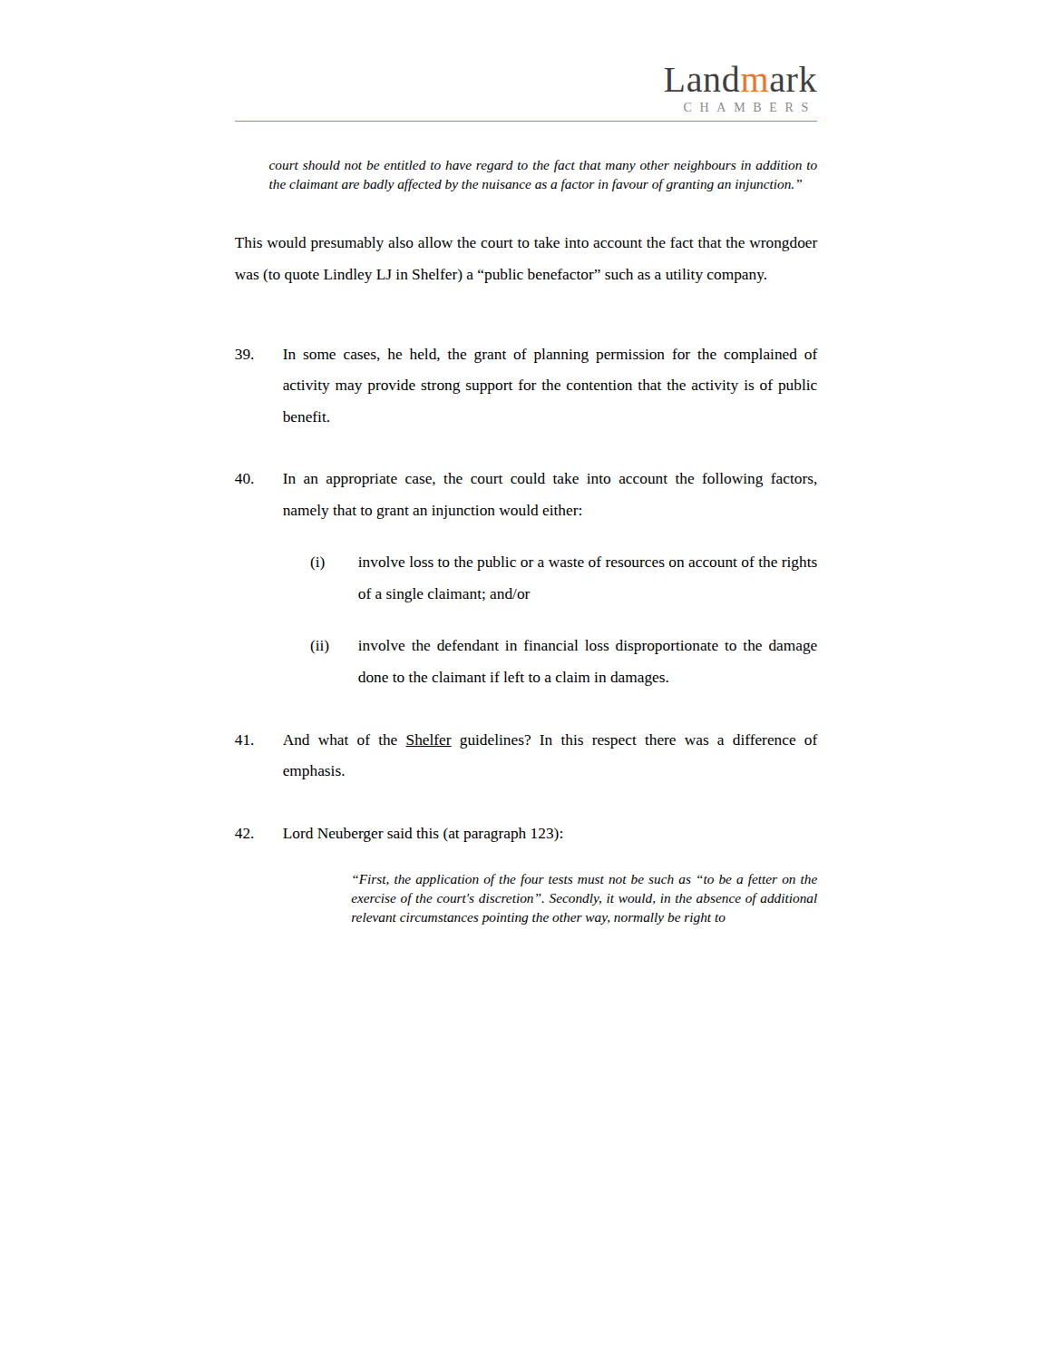Landmark
CHAMBERS
court should not be entitled to have regard to the fact that many other neighbours in addition to the claimant are badly affected by the nuisance as a factor in favour of granting an injunction.”
This would presumably also allow the court to take into account the fact that the wrongdoer was (to quote Lindley LJ in Shelfer) a “public benefactor” such as a utility company.
39. In some cases, he held, the grant of planning permission for the complained of activity may provide strong support for the contention that the activity is of public benefit.
40. In an appropriate case, the court could take into account the following factors, namely that to grant an injunction would either:
(i) involve loss to the public or a waste of resources on account of the rights of a single claimant; and/or
(ii) involve the defendant in financial loss disproportionate to the damage done to the claimant if left to a claim in damages.
41. And what of the Shelfer guidelines? In this respect there was a difference of emphasis.
42. Lord Neuberger said this (at paragraph 123):
“First, the application of the four tests must not be such as “to be a fetter on the exercise of the court's discretion”. Secondly, it would, in the absence of additional relevant circumstances pointing the other way, normally be right to